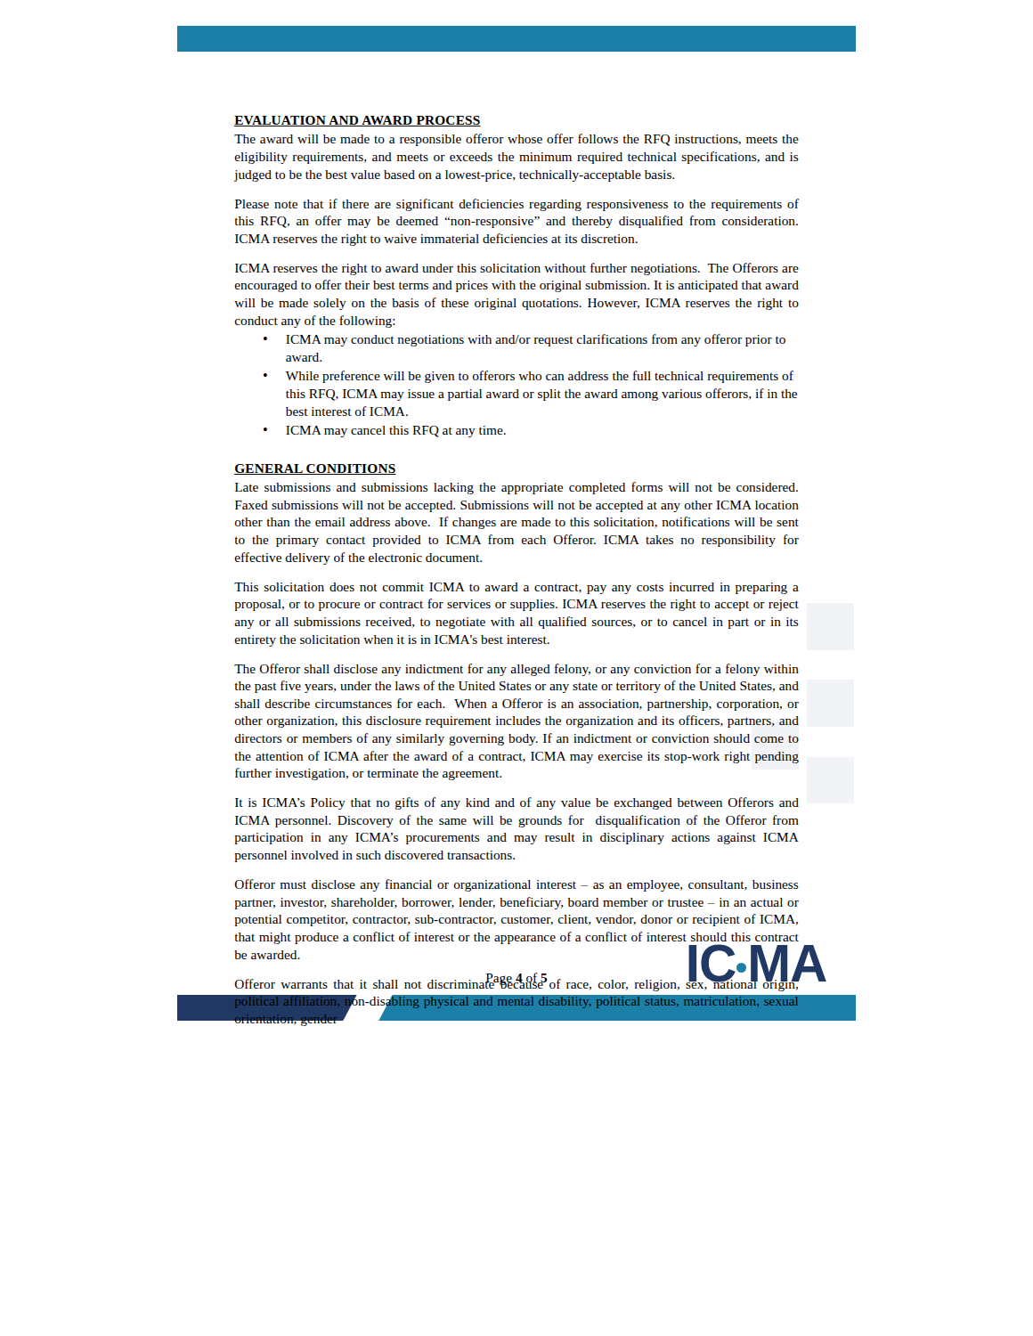EVALUATION AND AWARD PROCESS
The award will be made to a responsible offeror whose offer follows the RFQ instructions, meets the eligibility requirements, and meets or exceeds the minimum required technical specifications, and is judged to be the best value based on a lowest-price, technically-acceptable basis.
Please note that if there are significant deficiencies regarding responsiveness to the requirements of this RFQ, an offer may be deemed “non-responsive” and thereby disqualified from consideration. ICMA reserves the right to waive immaterial deficiencies at its discretion.
ICMA reserves the right to award under this solicitation without further negotiations. The Offerors are encouraged to offer their best terms and prices with the original submission. It is anticipated that award will be made solely on the basis of these original quotations. However, ICMA reserves the right to conduct any of the following:
ICMA may conduct negotiations with and/or request clarifications from any offeror prior to award.
While preference will be given to offerors who can address the full technical requirements of this RFQ, ICMA may issue a partial award or split the award among various offerors, if in the best interest of ICMA.
ICMA may cancel this RFQ at any time.
GENERAL CONDITIONS
Late submissions and submissions lacking the appropriate completed forms will not be considered. Faxed submissions will not be accepted. Submissions will not be accepted at any other ICMA location other than the email address above. If changes are made to this solicitation, notifications will be sent to the primary contact provided to ICMA from each Offeror. ICMA takes no responsibility for effective delivery of the electronic document.
This solicitation does not commit ICMA to award a contract, pay any costs incurred in preparing a proposal, or to procure or contract for services or supplies. ICMA reserves the right to accept or reject any or all submissions received, to negotiate with all qualified sources, or to cancel in part or in its entirety the solicitation when it is in ICMA's best interest.
The Offeror shall disclose any indictment for any alleged felony, or any conviction for a felony within the past five years, under the laws of the United States or any state or territory of the United States, and shall describe circumstances for each. When a Offeror is an association, partnership, corporation, or other organization, this disclosure requirement includes the organization and its officers, partners, and directors or members of any similarly governing body. If an indictment or conviction should come to the attention of ICMA after the award of a contract, ICMA may exercise its stop-work right pending further investigation, or terminate the agreement.
It is ICMA’s Policy that no gifts of any kind and of any value be exchanged between Offerors and ICMA personnel. Discovery of the same will be grounds for disqualification of the Offeror from participation in any ICMA’s procurements and may result in disciplinary actions against ICMA personnel involved in such discovered transactions.
Offeror must disclose any financial or organizational interest – as an employee, consultant, business partner, investor, shareholder, borrower, lender, beneficiary, board member or trustee – in an actual or potential competitor, contractor, sub-contractor, customer, client, vendor, donor or recipient of ICMA, that might produce a conflict of interest or the appearance of a conflict of interest should this contract be awarded.
Offeror warrants that it shall not discriminate because of race, color, religion, sex, national origin, political affiliation, non-disabling physical and mental disability, political status, matriculation, sexual orientation, gender
Page 4 of 5
IC MA